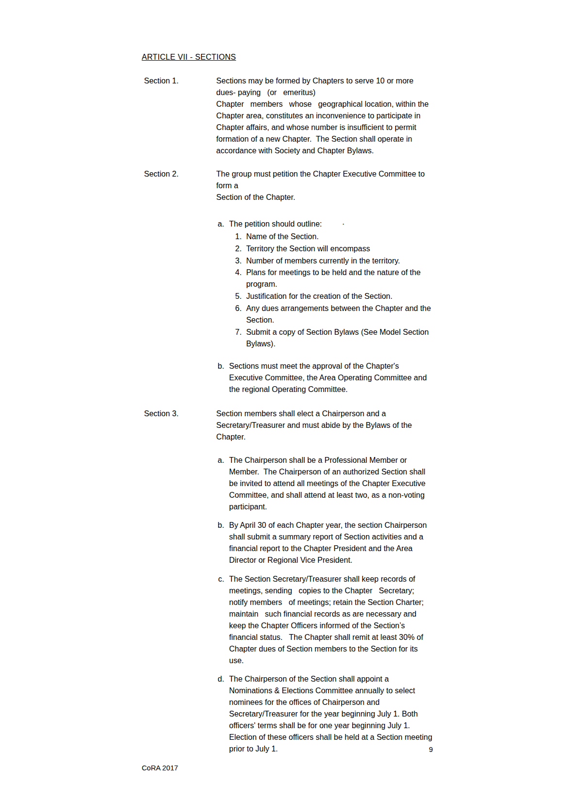ARTICLE VII - SECTIONS
Section 1.
Sections may be formed by Chapters to serve 10 or more dues- paying (or emeritus) Chapter members whose geographical location, within the Chapter area, constitutes an inconvenience to participate in Chapter affairs, and whose number is insufficient to permit formation of a new Chapter. The Section shall operate in accordance with Society and Chapter Bylaws.
Section 2.
The group must petition the Chapter Executive Committee to form a
Section of the Chapter.
The petition should outline:·
Name of the Section.
Territory the Section will encompass
Number of members currently in the territory.
Plans for meetings to be held and the nature of the program.
Justification for the creation of the Section.
Any dues arrangements between the Chapter and the Section.
Submit a copy of Section Bylaws (See Model Section Bylaws).
Sections must meet the approval of the Chapter's Executive Committee, the Area Operating Committee and the regional Operating Committee.
Section 3.
Section members shall elect a Chairperson and a Secretary/Treasurer and must abide by the Bylaws of the Chapter.
The Chairperson shall be a Professional Member or Member. The Chairperson of an authorized Section shall be invited to attend all meetings of the Chapter Executive Committee, and shall attend at least two, as a non-voting participant.
By April 30 of each Chapter year, the section Chairperson shall submit a summary report of Section activities and a financial report to the Chapter President and the Area Director or Regional Vice President.
The Section Secretary/Treasurer shall keep records of meetings, sending copies to the Chapter Secretary; notify members of meetings; retain the Section Charter; maintain such financial records as are necessary and keep the Chapter Officers informed of the Section’s financial status. The Chapter shall remit at least 30% of Chapter dues of Section members to the Section for its use.
The Chairperson of the Section shall appoint a Nominations & Elections Committee annually to select nominees for the offices of Chairperson and Secretary/Treasurer for the year beginning July 1. Both officers' terms shall be for one year beginning July 1. Election of these officers shall be held at a Section meeting prior to July 1.
9
CoRA 2017